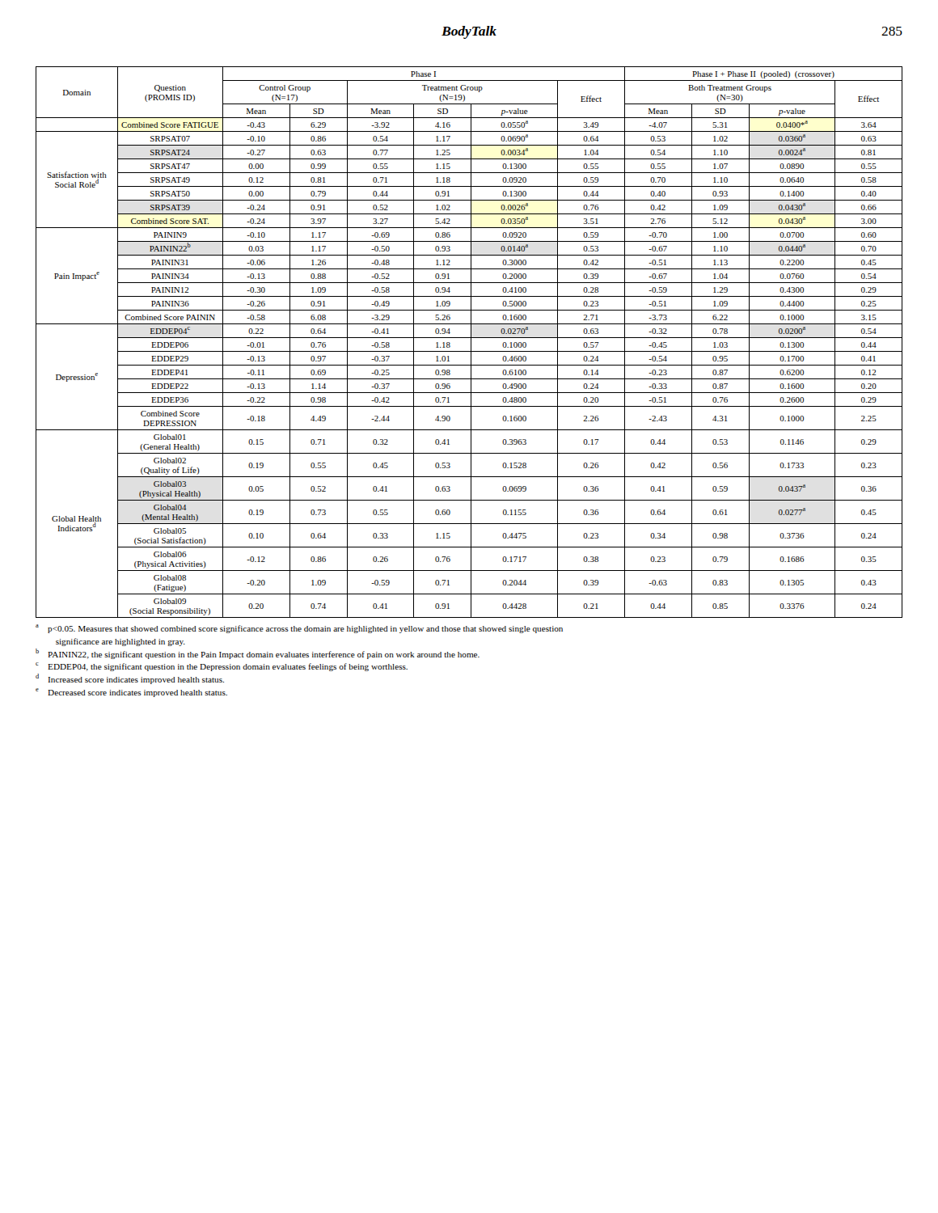BodyTalk 285
| Domain | Question (PROMIS ID) | Phase I | Phase I + Phase II (pooled) (crossover) |
| --- | --- | --- | --- |
| Control Group (N=17) | Treatment Group (N=19) | Effect | Both Treatment Groups (N=30) | Effect |
| Mean | SD | Mean | SD | p -value | Mean | SD | p -value |
| | Combined Score FATIGUE | -0.43 | 6.29 | -3.92 | 4.16 | 0.0550 a | 3.49 | -4.07 | 5.31 | 0.0400* a | 3.64 |
| Satisfaction with Social Role d | SRPSAT07 | -0.10 | 0.86 | 0.54 | 1.17 | 0.0690 a | 0.64 | 0.53 | 1.02 | 0.0360 a | 0.63 |
| SRPSAT24 | -0.27 | 0.63 | 0.77 | 1.25 | 0.0034 a | 1.04 | 0.54 | 1.10 | 0.0024 a | 0.81 |
| SRPSAT47 | 0.00 | 0.99 | 0.55 | 1.15 | 0.1300 | 0.55 | 0.55 | 1.07 | 0.0890 | 0.55 |
| SRPSAT49 | 0.12 | 0.81 | 0.71 | 1.18 | 0.0920 | 0.59 | 0.70 | 1.10 | 0.0640 | 0.58 |
| SRPSAT50 | 0.00 | 0.79 | 0.44 | 0.91 | 0.1300 | 0.44 | 0.40 | 0.93 | 0.1400 | 0.40 |
| SRPSAT39 | -0.24 | 0.91 | 0.52 | 1.02 | 0.0026 a | 0.76 | 0.42 | 1.09 | 0.0430 a | 0.66 |
| Combined Score SAT. | -0.24 | 3.97 | 3.27 | 5.42 | 0.0350 a | 3.51 | 2.76 | 5.12 | 0.0430 a | 3.00 |
| Pain Impact e | PAININ9 | -0.10 | 1.17 | -0.69 | 0.86 | 0.0920 | 0.59 | -0.70 | 1.00 | 0.0700 | 0.60 |
| PAININ22 b | 0.03 | 1.17 | -0.50 | 0.93 | 0.0140 a | 0.53 | -0.67 | 1.10 | 0.0440 a | 0.70 |
| PAININ31 | -0.06 | 1.26 | -0.48 | 1.12 | 0.3000 | 0.42 | -0.51 | 1.13 | 0.2200 | 0.45 |
| PAININ34 | -0.13 | 0.88 | -0.52 | 0.91 | 0.2000 | 0.39 | -0.67 | 1.04 | 0.0760 | 0.54 |
| PAININ12 | -0.30 | 1.09 | -0.58 | 0.94 | 0.4100 | 0.28 | -0.59 | 1.29 | 0.4300 | 0.29 |
| PAININ36 | -0.26 | 0.91 | -0.49 | 1.09 | 0.5000 | 0.23 | -0.51 | 1.09 | 0.4400 | 0.25 |
| Combined Score PAININ | -0.58 | 6.08 | -3.29 | 5.26 | 0.1600 | 2.71 | -3.73 | 6.22 | 0.1000 | 3.15 |
| Depression e | EDDEP04 c | 0.22 | 0.64 | -0.41 | 0.94 | 0.0270 a | 0.63 | -0.32 | 0.78 | 0.0200 a | 0.54 |
| EDDEP06 | -0.01 | 0.76 | -0.58 | 1.18 | 0.1000 | 0.57 | -0.45 | 1.03 | 0.1300 | 0.44 |
| EDDEP29 | -0.13 | 0.97 | -0.37 | 1.01 | 0.4600 | 0.24 | -0.54 | 0.95 | 0.1700 | 0.41 |
| EDDEP41 | -0.11 | 0.69 | -0.25 | 0.98 | 0.6100 | 0.14 | -0.23 | 0.87 | 0.6200 | 0.12 |
| EDDEP22 | -0.13 | 1.14 | -0.37 | 0.96 | 0.4900 | 0.24 | -0.33 | 0.87 | 0.1600 | 0.20 |
| EDDEP36 | -0.22 | 0.98 | -0.42 | 0.71 | 0.4800 | 0.20 | -0.51 | 0.76 | 0.2600 | 0.29 |
| Combined Score DEPRESSION | -0.18 | 4.49 | -2.44 | 4.90 | 0.1600 | 2.26 | -2.43 | 4.31 | 0.1000 | 2.25 |
| Global Health Indicators d | Global01 (General Health) | 0.15 | 0.71 | 0.32 | 0.41 | 0.3963 | 0.17 | 0.44 | 0.53 | 0.1146 | 0.29 |
| Global02 (Quality of Life) | 0.19 | 0.55 | 0.45 | 0.53 | 0.1528 | 0.26 | 0.42 | 0.56 | 0.1733 | 0.23 |
| Global03 (Physical Health) | 0.05 | 0.52 | 0.41 | 0.63 | 0.0699 | 0.36 | 0.41 | 0.59 | 0.0437 a | 0.36 |
| Global04 (Mental Health) | 0.19 | 0.73 | 0.55 | 0.60 | 0.1155 | 0.36 | 0.64 | 0.61 | 0.0277 a | 0.45 |
| Global05 (Social Satisfaction) | 0.10 | 0.64 | 0.33 | 1.15 | 0.4475 | 0.23 | 0.34 | 0.98 | 0.3736 | 0.24 |
| Global06 (Physical Activities) | -0.12 | 0.86 | 0.26 | 0.76 | 0.1717 | 0.38 | 0.23 | 0.79 | 0.1686 | 0.35 |
| Global08 (Fatigue) | -0.20 | 1.09 | -0.59 | 0.71 | 0.2044 | 0.39 | -0.63 | 0.83 | 0.1305 | 0.43 |
| Global09 (Social Responsibility) | 0.20 | 0.74 | 0.41 | 0.91 | 0.4428 | 0.21 | 0.44 | 0.85 | 0.3376 | 0.24 |
a p<0.05. Measures that showed combined score significance across the domain are highlighted in yellow and those that showed single question
significance are highlighted in gray.
b PAININ22, the significant question in the Pain Impact domain evaluates interference of pain on work around the home.
c EDDEP04, the significant question in the Depression domain evaluates feelings of being worthless.
d Increased score indicates improved health status.
e Decreased score indicates improved health status.